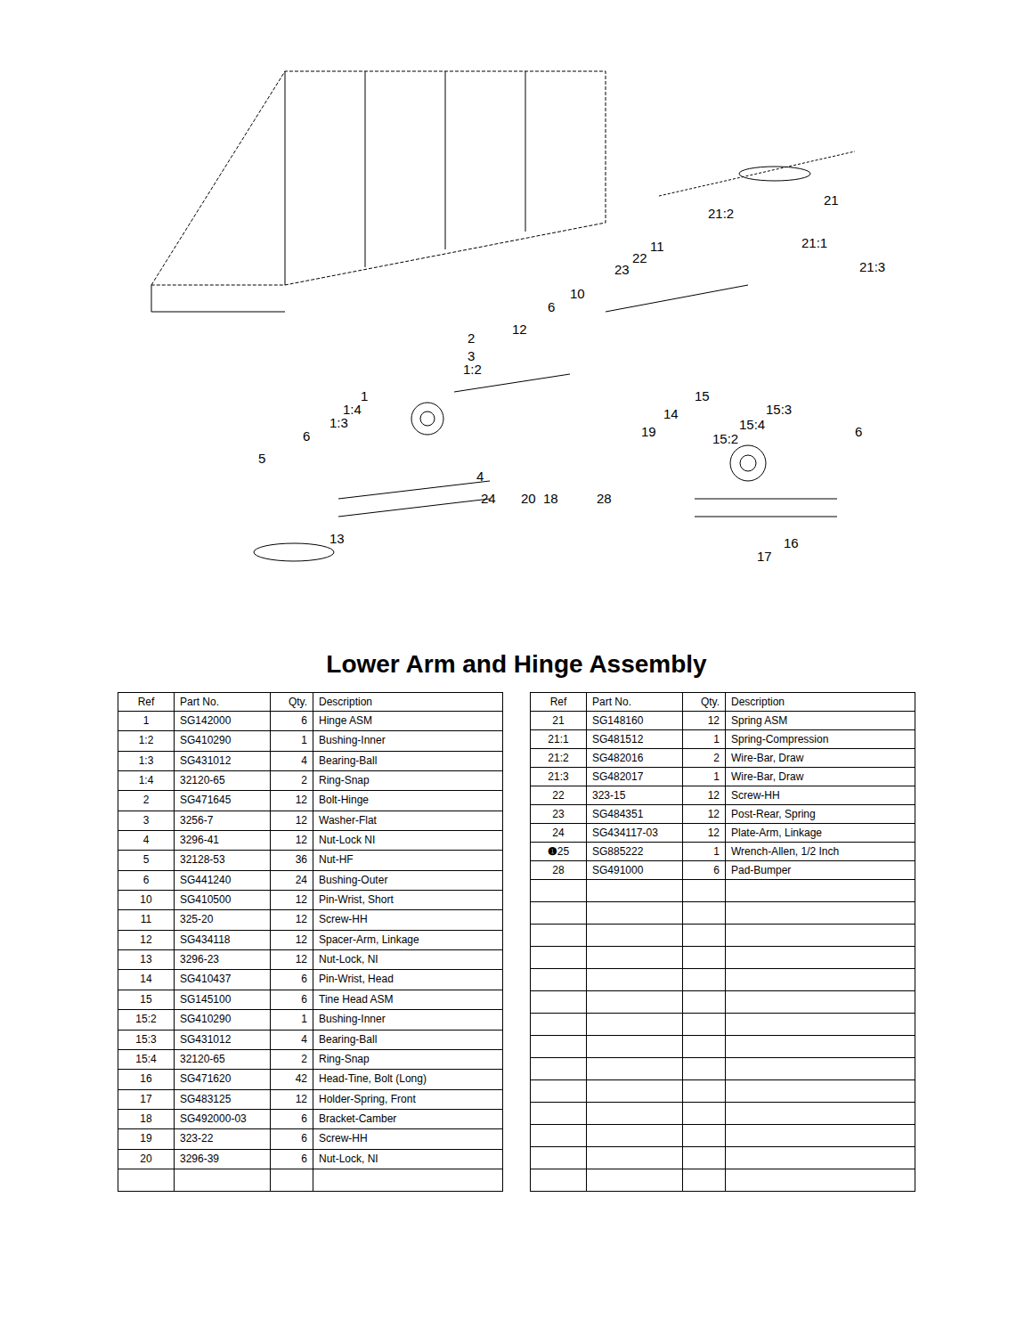Lower Arm and Hinge Assembly exploded diagram Line drawing showing the frame at upper left and exploded hardware components with reference callouts numbered 1 through 28. 21 21:2 21:1 21:3 11 22 23 10 6 12 2 3 1:2 1 1:4 1:3 6 5 4 24 13 20 18 28 19 14 15 15:3 15:4 15:2 6 16 17
Lower Arm and Hinge Assembly
| Ref | Part No. | Qty. | Description |
| --- | --- | --- | --- |
| 1 | SG142000 | 6 | Hinge ASM |
| 1:2 | SG410290 | 1 | Bushing-Inner |
| 1:3 | SG431012 | 4 | Bearing-Ball |
| 1:4 | 32120-65 | 2 | Ring-Snap |
| 2 | SG471645 | 12 | Bolt-Hinge |
| 3 | 3256-7 | 12 | Washer-Flat |
| 4 | 3296-41 | 12 | Nut-Lock NI |
| 5 | 32128-53 | 36 | Nut-HF |
| 6 | SG441240 | 24 | Bushing-Outer |
| 10 | SG410500 | 12 | Pin-Wrist, Short |
| 11 | 325-20 | 12 | Screw-HH |
| 12 | SG434118 | 12 | Spacer-Arm, Linkage |
| 13 | 3296-23 | 12 | Nut-Lock, NI |
| 14 | SG410437 | 6 | Pin-Wrist, Head |
| 15 | SG145100 | 6 | Tine Head ASM |
| 15:2 | SG410290 | 1 | Bushing-Inner |
| 15:3 | SG431012 | 4 | Bearing-Ball |
| 15:4 | 32120-65 | 2 | Ring-Snap |
| 16 | SG471620 | 42 | Head-Tine, Bolt (Long) |
| 17 | SG483125 | 12 | Holder-Spring, Front |
| 18 | SG492000-03 | 6 | Bracket-Camber |
| 19 | 323-22 | 6 | Screw-HH |
| 20 | 3296-39 | 6 | Nut-Lock, NI |
| Ref | Part No. | Qty. | Description |
| --- | --- | --- | --- |
| 21 | SG148160 | 12 | Spring ASM |
| 21:1 | SG481512 | 1 | Spring-Compression |
| 21:2 | SG482016 | 2 | Wire-Bar, Draw |
| 21:3 | SG482017 | 1 | Wire-Bar, Draw |
| 22 | 323-15 | 12 | Screw-HH |
| 23 | SG484351 | 12 | Post-Rear, Spring |
| 24 | SG434117-03 | 12 | Plate-Arm, Linkage |
| ❶ 25 | SG885222 | 1 | Wrench-Allen, 1/2 Inch |
| 28 | SG491000 | 6 | Pad-Bumper |